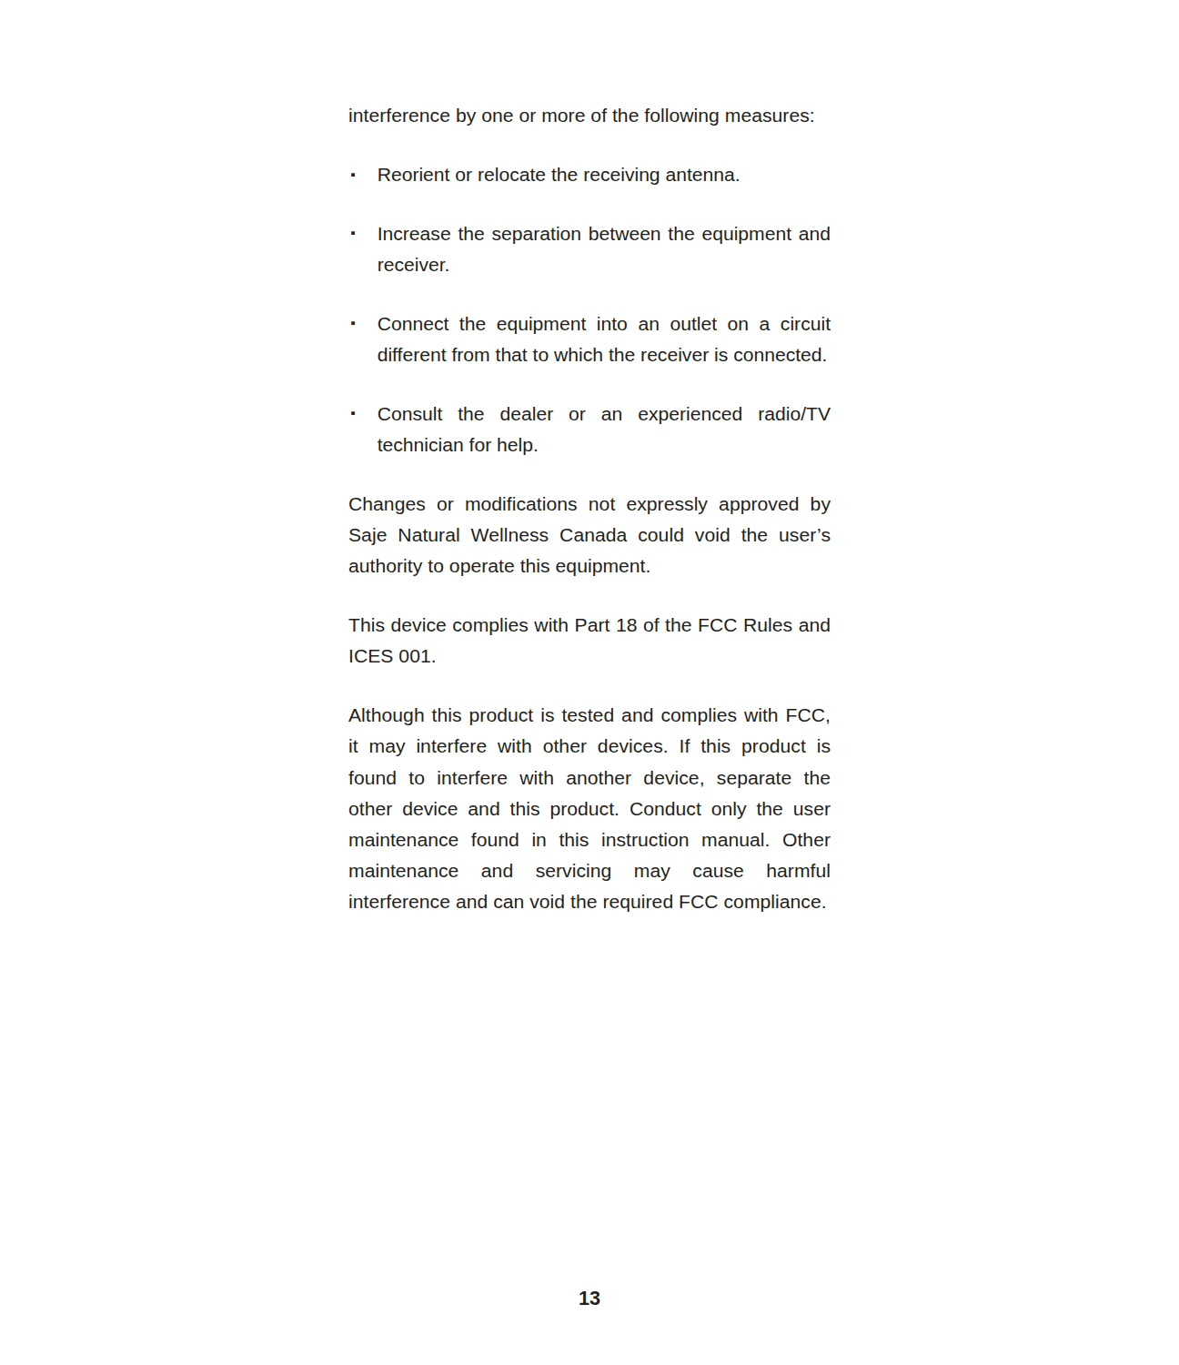interference by one or more of the following measures:
Reorient or relocate the receiving antenna.
Increase the separation between the equipment and receiver.
Connect the equipment into an outlet on a circuit different from that to which the receiver is connected.
Consult the dealer or an experienced radio/TV technician for help.
Changes or modifications not expressly approved by Saje Natural Wellness Canada could void the user’s authority to operate this equipment.
This device complies with Part 18 of the FCC Rules and ICES 001.
Although this product is tested and complies with FCC, it may interfere with other devices. If this product is found to interfere with another device, separate the other device and this product. Conduct only the user maintenance found in this instruction manual. Other maintenance and servicing may cause harmful interference and can void the required FCC compliance.
13